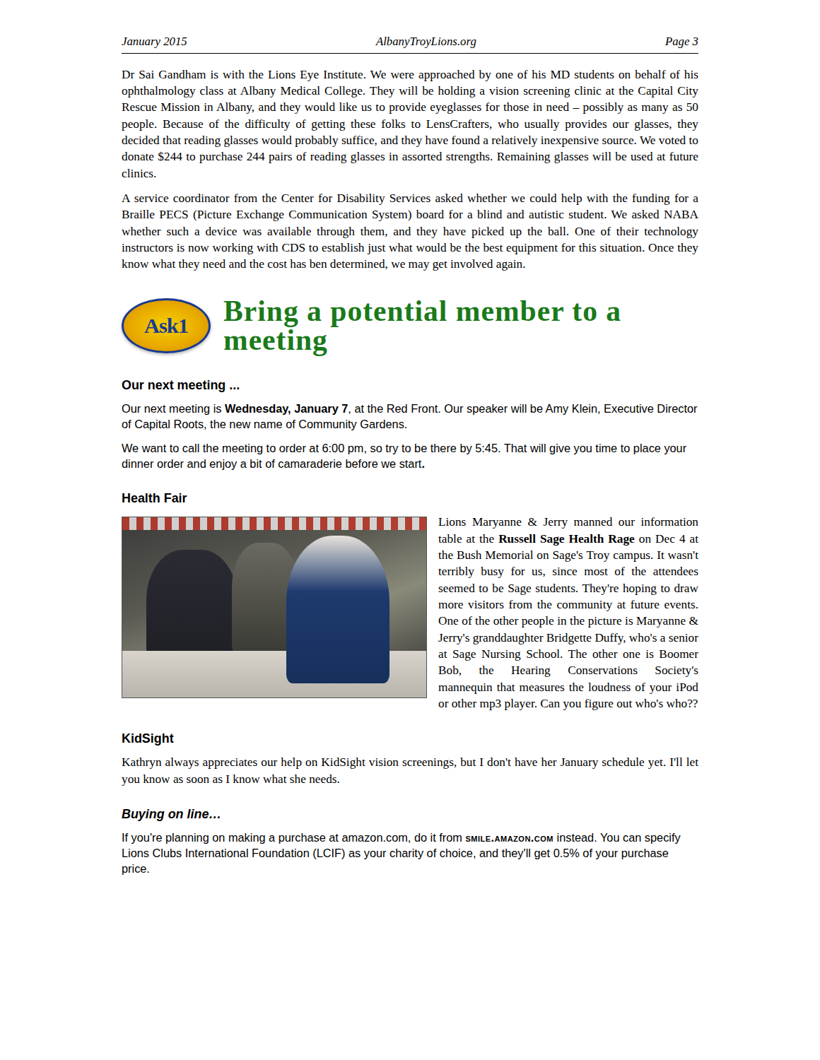January 2015
AlbanyTroyLions.org
Page 3
Dr Sai Gandham is with the Lions Eye Institute. We were approached by one of his MD students on behalf of his ophthalmology class at Albany Medical College. They will be holding a vision screening clinic at the Capital City Rescue Mission in Albany, and they would like us to provide eyeglasses for those in need – possibly as many as 50 people. Because of the difficulty of getting these folks to LensCrafters, who usually provides our glasses, they decided that reading glasses would probably suffice, and they have found a relatively inexpensive source. We voted to donate $244 to purchase 244 pairs of reading glasses in assorted strengths. Remaining glasses will be used at future clinics.
A service coordinator from the Center for Disability Services asked whether we could help with the funding for a Braille PECS (Picture Exchange Communication System) board for a blind and autistic student. We asked NABA whether such a device was available through them, and they have picked up the ball. One of their technology instructors is now working with CDS to establish just what would be the best equipment for this situation. Once they know what they need and the cost has ben determined, we may get involved again.
Ask1
Bring a potential member to a meeting
Our next meeting ...
Our next meeting is Wednesday, January 7, at the Red Front. Our speaker will be Amy Klein, Executive Director of Capital Roots, the new name of Community Gardens.
We want to call the meeting to order at 6:00 pm, so try to be there by 5:45. That will give you time to place your dinner order and enjoy a bit of camaraderie before we start.
Health Fair
Lions Maryanne & Jerry manned our information table at the Russell Sage Health Rage on Dec 4 at the Bush Memorial on Sage's Troy campus. It wasn't terribly busy for us, since most of the attendees seemed to be Sage students. They're hoping to draw more visitors from the community at future events. One of the other people in the picture is Maryanne & Jerry's granddaughter Bridgette Duffy, who's a senior at Sage Nursing School. The other one is Boomer Bob, the Hearing Conservations Society's mannequin that measures the loudness of your iPod or other mp3 player. Can you figure out who's who??
KidSight
Kathryn always appreciates our help on KidSight vision screenings, but I don't have her January schedule yet. I'll let you know as soon as I know what she needs.
Buying on line…
If you're planning on making a purchase at amazon.com, do it from smile.amazon.com instead. You can specify Lions Clubs International Foundation (LCIF) as your charity of choice, and they'll get 0.5% of your purchase price.